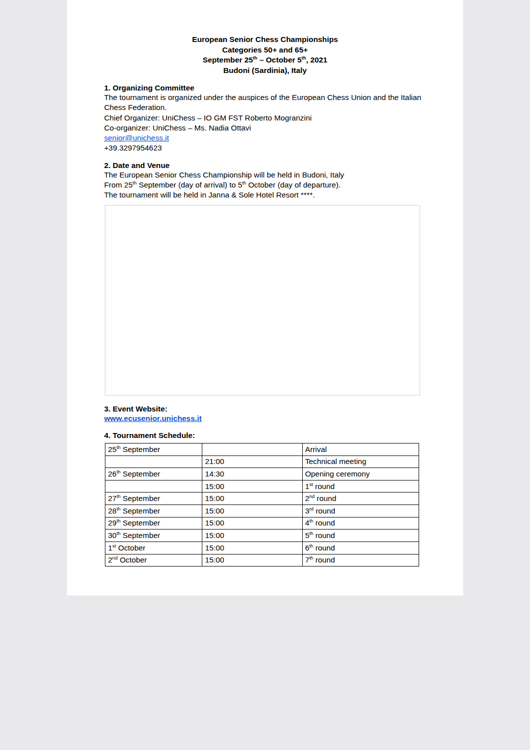European Senior Chess Championships
Categories 50+ and 65+
September 25th – October 5th, 2021
Budoni (Sardinia), Italy
1. Organizing Committee
The tournament is organized under the auspices of the European Chess Union and the Italian Chess Federation.
Chief Organizer: UniChess – IO GM FST Roberto Mogranzini
Co-organizer: UniChess – Ms. Nadia Ottavi
senior@unichess.it
+39.3297954623
2. Date and Venue
The European Senior Chess Championship will be held in Budoni, Italy
From 25th September (day of arrival) to 5th October (day of departure).
The tournament will be held in Janna & Sole Hotel Resort ****.
3. Event Website:
www.ecusenior.unichess.it
4. Tournament Schedule:
| 25 th September | | Arrival |
| | 21:00 | Technical meeting |
| 26 th September | 14:30 | Opening ceremony |
| | 15:00 | 1 st round |
| 27 th September | 15:00 | 2 nd round |
| 28 th September | 15:00 | 3 rd round |
| 29 th September | 15:00 | 4 th round |
| 30 th September | 15:00 | 5 th round |
| 1 st October | 15:00 | 6 th round |
| 2 nd October | 15:00 | 7 th round |